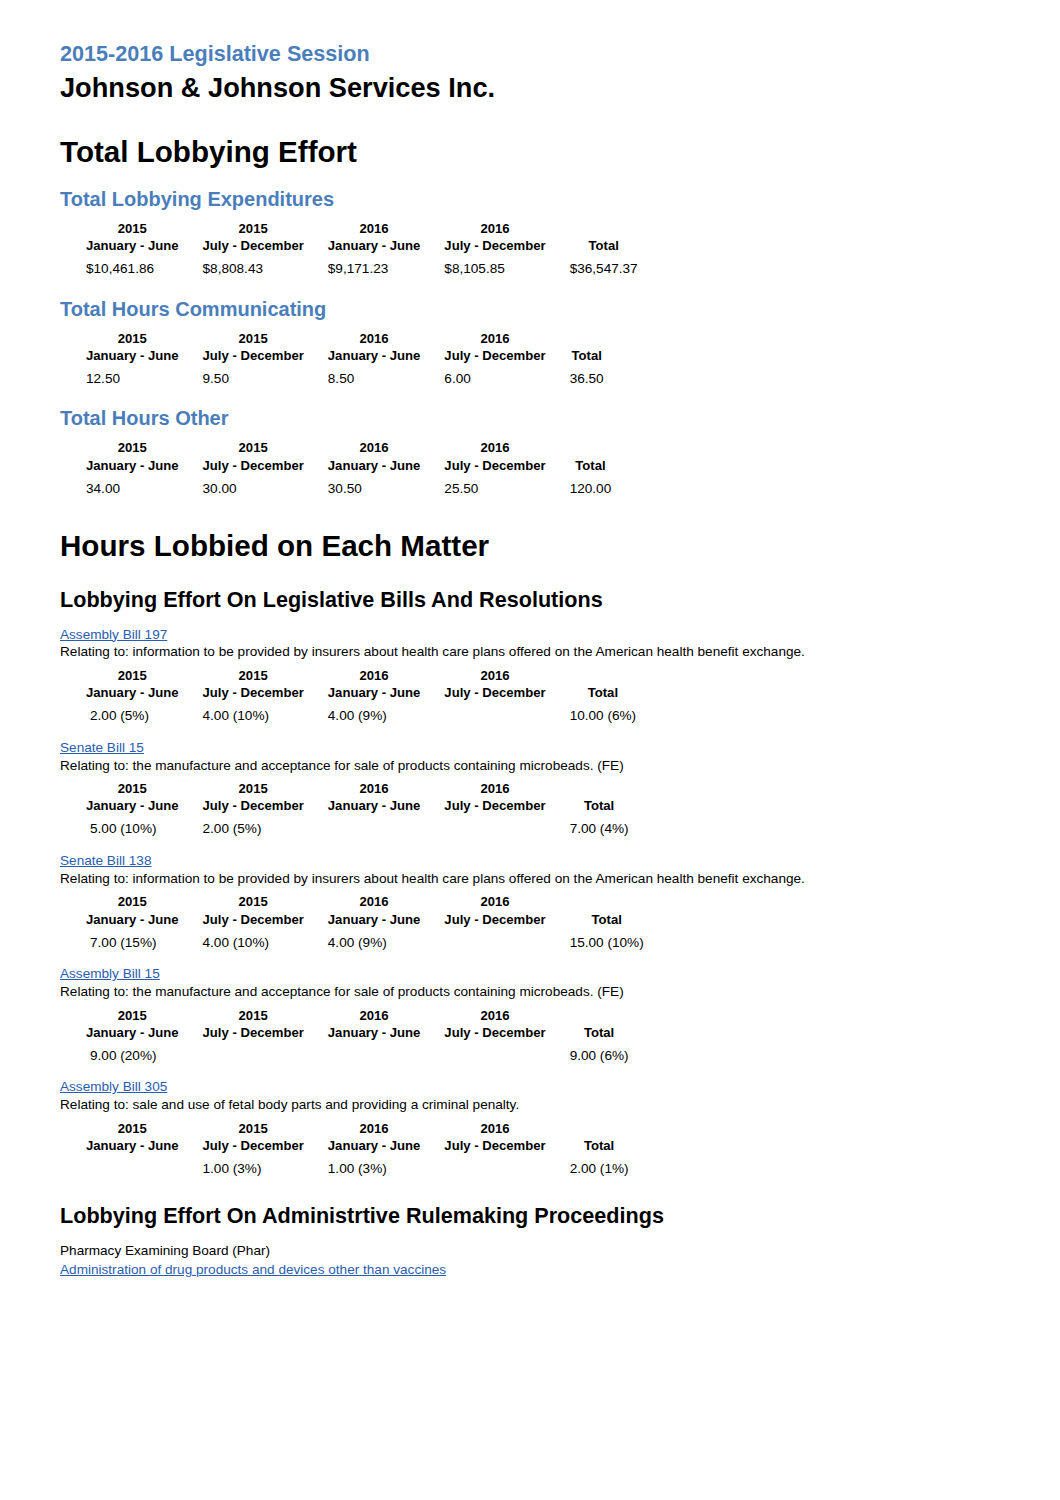2015-2016 Legislative Session
Johnson & Johnson Services Inc.
Total Lobbying Effort
Total Lobbying Expenditures
| 2015 January - June | 2015 July - December | 2016 January - June | 2016 July - December | Total |
| --- | --- | --- | --- | --- |
| $10,461.86 | $8,808.43 | $9,171.23 | $8,105.85 | $36,547.37 |
Total Hours Communicating
| 2015 January - June | 2015 July - December | 2016 January - June | 2016 July - December | Total |
| --- | --- | --- | --- | --- |
| 12.50 | 9.50 | 8.50 | 6.00 | 36.50 |
Total Hours Other
| 2015 January - June | 2015 July - December | 2016 January - June | 2016 July - December | Total |
| --- | --- | --- | --- | --- |
| 34.00 | 30.00 | 30.50 | 25.50 | 120.00 |
Hours Lobbied on Each Matter
Lobbying Effort On Legislative Bills And Resolutions
Assembly Bill 197
Relating to: information to be provided by insurers about health care plans offered on the American health benefit exchange.
| 2015 January - June | 2015 July - December | 2016 January - June | 2016 July - December | Total |
| --- | --- | --- | --- | --- |
| 2.00 (5%) | 4.00 (10%) | 4.00 (9%) | | 10.00 (6%) |
Senate Bill 15
Relating to: the manufacture and acceptance for sale of products containing microbeads. (FE)
| 2015 January - June | 2015 July - December | 2016 January - June | 2016 July - December | Total |
| --- | --- | --- | --- | --- |
| 5.00 (10%) | 2.00 (5%) | | | 7.00 (4%) |
Senate Bill 138
Relating to: information to be provided by insurers about health care plans offered on the American health benefit exchange.
| 2015 January - June | 2015 July - December | 2016 January - June | 2016 July - December | Total |
| --- | --- | --- | --- | --- |
| 7.00 (15%) | 4.00 (10%) | 4.00 (9%) | | 15.00 (10%) |
Assembly Bill 15
Relating to: the manufacture and acceptance for sale of products containing microbeads. (FE)
| 2015 January - June | 2015 July - December | 2016 January - June | 2016 July - December | Total |
| --- | --- | --- | --- | --- |
| 9.00 (20%) | | | | 9.00 (6%) |
Assembly Bill 305
Relating to: sale and use of fetal body parts and providing a criminal penalty.
| 2015 January - June | 2015 July - December | 2016 January - June | 2016 July - December | Total |
| --- | --- | --- | --- | --- |
| | 1.00 (3%) | 1.00 (3%) | | 2.00 (1%) |
Lobbying Effort On Administrtive Rulemaking Proceedings
Pharmacy Examining Board (Phar)
Administration of drug products and devices other than vaccines